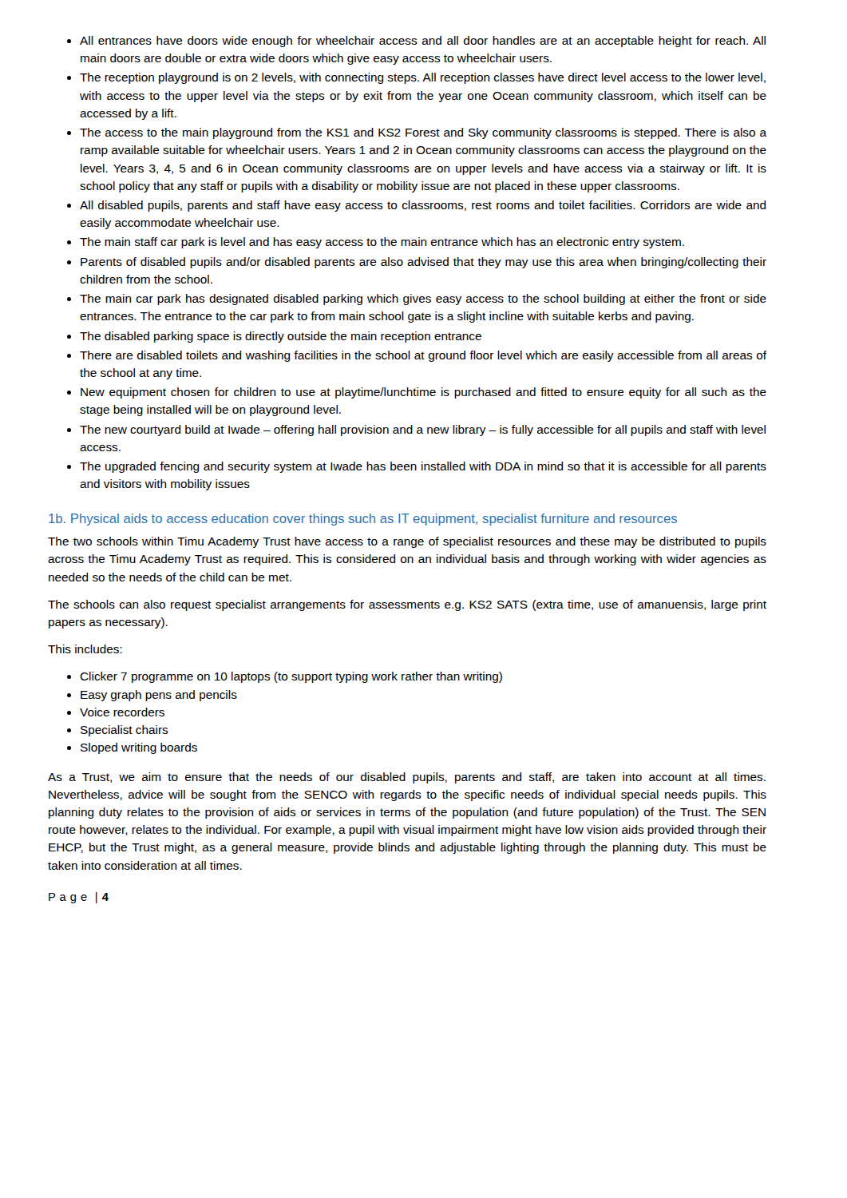All entrances have doors wide enough for wheelchair access and all door handles are at an acceptable height for reach. All main doors are double or extra wide doors which give easy access to wheelchair users.
The reception playground is on 2 levels, with connecting steps. All reception classes have direct level access to the lower level, with access to the upper level via the steps or by exit from the year one Ocean community classroom, which itself can be accessed by a lift.
The access to the main playground from the KS1 and KS2 Forest and Sky community classrooms is stepped. There is also a ramp available suitable for wheelchair users. Years 1 and 2 in Ocean community classrooms can access the playground on the level. Years 3, 4, 5 and 6 in Ocean community classrooms are on upper levels and have access via a stairway or lift. It is school policy that any staff or pupils with a disability or mobility issue are not placed in these upper classrooms.
All disabled pupils, parents and staff have easy access to classrooms, rest rooms and toilet facilities. Corridors are wide and easily accommodate wheelchair use.
The main staff car park is level and has easy access to the main entrance which has an electronic entry system.
Parents of disabled pupils and/or disabled parents are also advised that they may use this area when bringing/collecting their children from the school.
The main car park has designated disabled parking which gives easy access to the school building at either the front or side entrances. The entrance to the car park to from main school gate is a slight incline with suitable kerbs and paving.
The disabled parking space is directly outside the main reception entrance
There are disabled toilets and washing facilities in the school at ground floor level which are easily accessible from all areas of the school at any time.
New equipment chosen for children to use at playtime/lunchtime is purchased and fitted to ensure equity for all such as the stage being installed will be on playground level.
The new courtyard build at Iwade – offering hall provision and a new library – is fully accessible for all pupils and staff with level access.
The upgraded fencing and security system at Iwade has been installed with DDA in mind so that it is accessible for all parents and visitors with mobility issues
1b. Physical aids to access education cover things such as IT equipment, specialist furniture and resources
The two schools within Timu Academy Trust have access to a range of specialist resources and these may be distributed to pupils across the Timu Academy Trust as required. This is considered on an individual basis and through working with wider agencies as needed so the needs of the child can be met.
The schools can also request specialist arrangements for assessments e.g. KS2 SATS (extra time, use of amanuensis, large print papers as necessary).
This includes:
Clicker 7 programme on 10 laptops (to support typing work rather than writing)
Easy graph pens and pencils
Voice recorders
Specialist chairs
Sloped writing boards
As a Trust, we aim to ensure that the needs of our disabled pupils, parents and staff, are taken into account at all times. Nevertheless, advice will be sought from the SENCO with regards to the specific needs of individual special needs pupils. This planning duty relates to the provision of aids or services in terms of the population (and future population) of the Trust. The SEN route however, relates to the individual. For example, a pupil with visual impairment might have low vision aids provided through their EHCP, but the Trust might, as a general measure, provide blinds and adjustable lighting through the planning duty. This must be taken into consideration at all times.
P a g e | 4